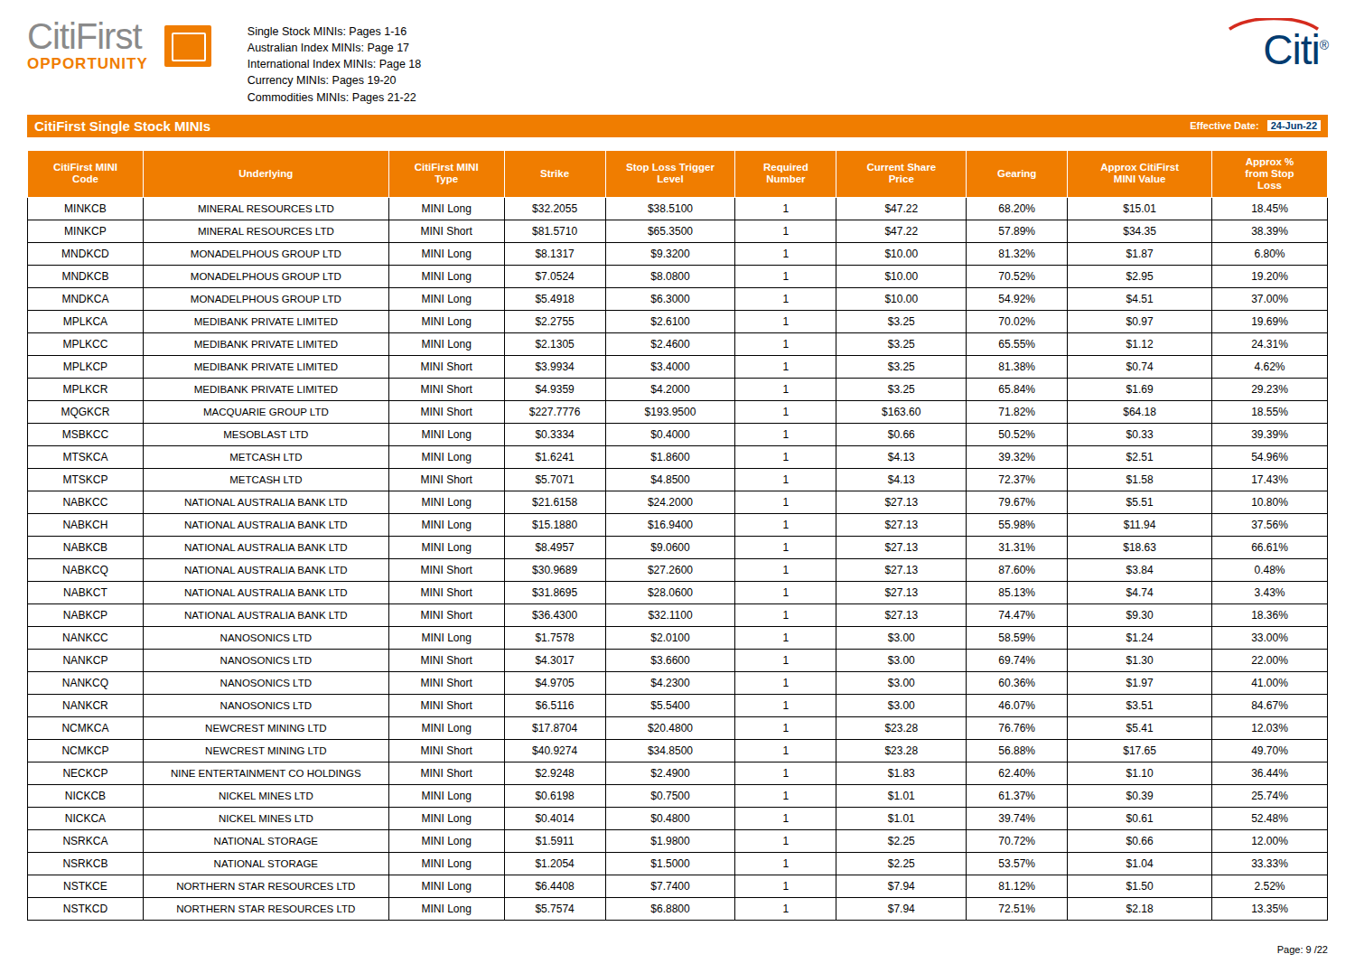CitiFirst
OPPORTUNITY
Single Stock MINIs: Pages 1-16
Australian Index MINIs: Page 17
International Index MINIs: Page 18
Currency MINIs: Pages 19-20
Commodities MINIs: Pages 21-22
Citi®
CitiFirst Single Stock MINIs Effective Date: 24-Jun-22
| CitiFirst MINI Code | Underlying | CitiFirst MINI Type | Strike | Stop Loss Trigger Level | Required Number | Current Share Price | Gearing | Approx CitiFirst MINI Value | Approx % from Stop Loss |
| --- | --- | --- | --- | --- | --- | --- | --- | --- | --- |
| MINKCB | MINERAL RESOURCES LTD | MINI Long | $32.2055 | $38.5100 | 1 | $47.22 | 68.20% | $15.01 | 18.45% |
| MINKCP | MINERAL RESOURCES LTD | MINI Short | $81.5710 | $65.3500 | 1 | $47.22 | 57.89% | $34.35 | 38.39% |
| MNDKCD | MONADELPHOUS GROUP LTD | MINI Long | $8.1317 | $9.3200 | 1 | $10.00 | 81.32% | $1.87 | 6.80% |
| MNDKCB | MONADELPHOUS GROUP LTD | MINI Long | $7.0524 | $8.0800 | 1 | $10.00 | 70.52% | $2.95 | 19.20% |
| MNDKCA | MONADELPHOUS GROUP LTD | MINI Long | $5.4918 | $6.3000 | 1 | $10.00 | 54.92% | $4.51 | 37.00% |
| MPLKCA | MEDIBANK PRIVATE LIMITED | MINI Long | $2.2755 | $2.6100 | 1 | $3.25 | 70.02% | $0.97 | 19.69% |
| MPLKCC | MEDIBANK PRIVATE LIMITED | MINI Long | $2.1305 | $2.4600 | 1 | $3.25 | 65.55% | $1.12 | 24.31% |
| MPLKCP | MEDIBANK PRIVATE LIMITED | MINI Short | $3.9934 | $3.4000 | 1 | $3.25 | 81.38% | $0.74 | 4.62% |
| MPLKCR | MEDIBANK PRIVATE LIMITED | MINI Short | $4.9359 | $4.2000 | 1 | $3.25 | 65.84% | $1.69 | 29.23% |
| MQGKCR | MACQUARIE GROUP LTD | MINI Short | $227.7776 | $193.9500 | 1 | $163.60 | 71.82% | $64.18 | 18.55% |
| MSBKCC | MESOBLAST LTD | MINI Long | $0.3334 | $0.4000 | 1 | $0.66 | 50.52% | $0.33 | 39.39% |
| MTSKCA | METCASH LTD | MINI Long | $1.6241 | $1.8600 | 1 | $4.13 | 39.32% | $2.51 | 54.96% |
| MTSKCP | METCASH LTD | MINI Short | $5.7071 | $4.8500 | 1 | $4.13 | 72.37% | $1.58 | 17.43% |
| NABKCC | NATIONAL AUSTRALIA BANK LTD | MINI Long | $21.6158 | $24.2000 | 1 | $27.13 | 79.67% | $5.51 | 10.80% |
| NABKCH | NATIONAL AUSTRALIA BANK LTD | MINI Long | $15.1880 | $16.9400 | 1 | $27.13 | 55.98% | $11.94 | 37.56% |
| NABKCB | NATIONAL AUSTRALIA BANK LTD | MINI Long | $8.4957 | $9.0600 | 1 | $27.13 | 31.31% | $18.63 | 66.61% |
| NABKCQ | NATIONAL AUSTRALIA BANK LTD | MINI Short | $30.9689 | $27.2600 | 1 | $27.13 | 87.60% | $3.84 | 0.48% |
| NABKCT | NATIONAL AUSTRALIA BANK LTD | MINI Short | $31.8695 | $28.0600 | 1 | $27.13 | 85.13% | $4.74 | 3.43% |
| NABKCP | NATIONAL AUSTRALIA BANK LTD | MINI Short | $36.4300 | $32.1100 | 1 | $27.13 | 74.47% | $9.30 | 18.36% |
| NANKCC | NANOSONICS LTD | MINI Long | $1.7578 | $2.0100 | 1 | $3.00 | 58.59% | $1.24 | 33.00% |
| NANKCP | NANOSONICS LTD | MINI Short | $4.3017 | $3.6600 | 1 | $3.00 | 69.74% | $1.30 | 22.00% |
| NANKCQ | NANOSONICS LTD | MINI Short | $4.9705 | $4.2300 | 1 | $3.00 | 60.36% | $1.97 | 41.00% |
| NANKCR | NANOSONICS LTD | MINI Short | $6.5116 | $5.5400 | 1 | $3.00 | 46.07% | $3.51 | 84.67% |
| NCMKCA | NEWCREST MINING LTD | MINI Long | $17.8704 | $20.4800 | 1 | $23.28 | 76.76% | $5.41 | 12.03% |
| NCMKCP | NEWCREST MINING LTD | MINI Short | $40.9274 | $34.8500 | 1 | $23.28 | 56.88% | $17.65 | 49.70% |
| NECKCP | NINE ENTERTAINMENT CO HOLDINGS | MINI Short | $2.9248 | $2.4900 | 1 | $1.83 | 62.40% | $1.10 | 36.44% |
| NICKCB | NICKEL MINES LTD | MINI Long | $0.6198 | $0.7500 | 1 | $1.01 | 61.37% | $0.39 | 25.74% |
| NICKCA | NICKEL MINES LTD | MINI Long | $0.4014 | $0.4800 | 1 | $1.01 | 39.74% | $0.61 | 52.48% |
| NSRKCA | NATIONAL STORAGE | MINI Long | $1.5911 | $1.9800 | 1 | $2.25 | 70.72% | $0.66 | 12.00% |
| NSRKCB | NATIONAL STORAGE | MINI Long | $1.2054 | $1.5000 | 1 | $2.25 | 53.57% | $1.04 | 33.33% |
| NSTKCE | NORTHERN STAR RESOURCES LTD | MINI Long | $6.4408 | $7.7400 | 1 | $7.94 | 81.12% | $1.50 | 2.52% |
| NSTKCD | NORTHERN STAR RESOURCES LTD | MINI Long | $5.7574 | $6.8800 | 1 | $7.94 | 72.51% | $2.18 | 13.35% |
Page: 9 /22